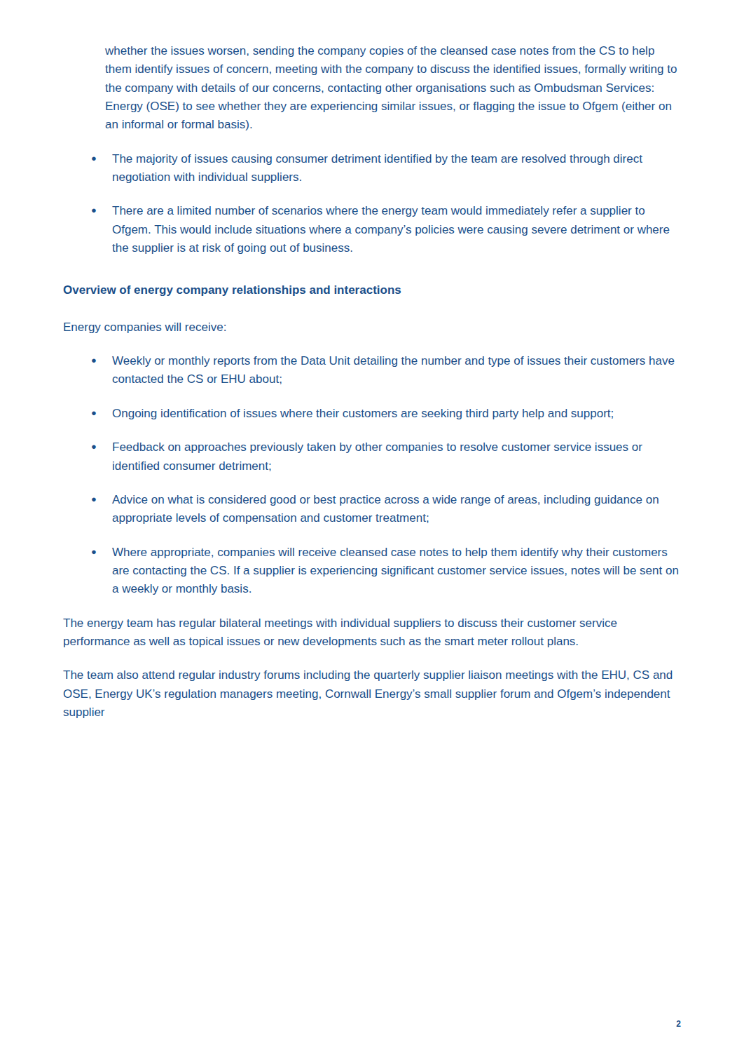whether the issues worsen, sending the company copies of the cleansed case notes from the CS to help them identify issues of concern, meeting with the company to discuss the identified issues, formally writing to the company with details of our concerns, contacting other organisations such as Ombudsman Services: Energy (OSE) to see whether they are experiencing similar issues, or flagging the issue to Ofgem (either on an informal or formal basis).
The majority of issues causing consumer detriment identified by the team are resolved through direct negotiation with individual suppliers.
There are a limited number of scenarios where the energy team would immediately refer a supplier to Ofgem. This would include situations where a company’s policies were causing severe detriment or where the supplier is at risk of going out of business.
Overview of energy company relationships and interactions
Energy companies will receive:
Weekly or monthly reports from the Data Unit detailing the number and type of issues their customers have contacted the CS or EHU about;
Ongoing identification of issues where their customers are seeking third party help and support;
Feedback on approaches previously taken by other companies to resolve customer service issues or identified consumer detriment;
Advice on what is considered good or best practice across a wide range of areas, including guidance on appropriate levels of compensation and customer treatment;
Where appropriate, companies will receive cleansed case notes to help them identify why their customers are contacting the CS. If a supplier is experiencing significant customer service issues, notes will be sent on a weekly or monthly basis.
The energy team has regular bilateral meetings with individual suppliers to discuss their customer service performance as well as topical issues or new developments such as the smart meter rollout plans.
The team also attend regular industry forums including the quarterly supplier liaison meetings with the EHU, CS and OSE, Energy UK’s regulation managers meeting, Cornwall Energy’s small supplier forum and Ofgem’s independent supplier
2